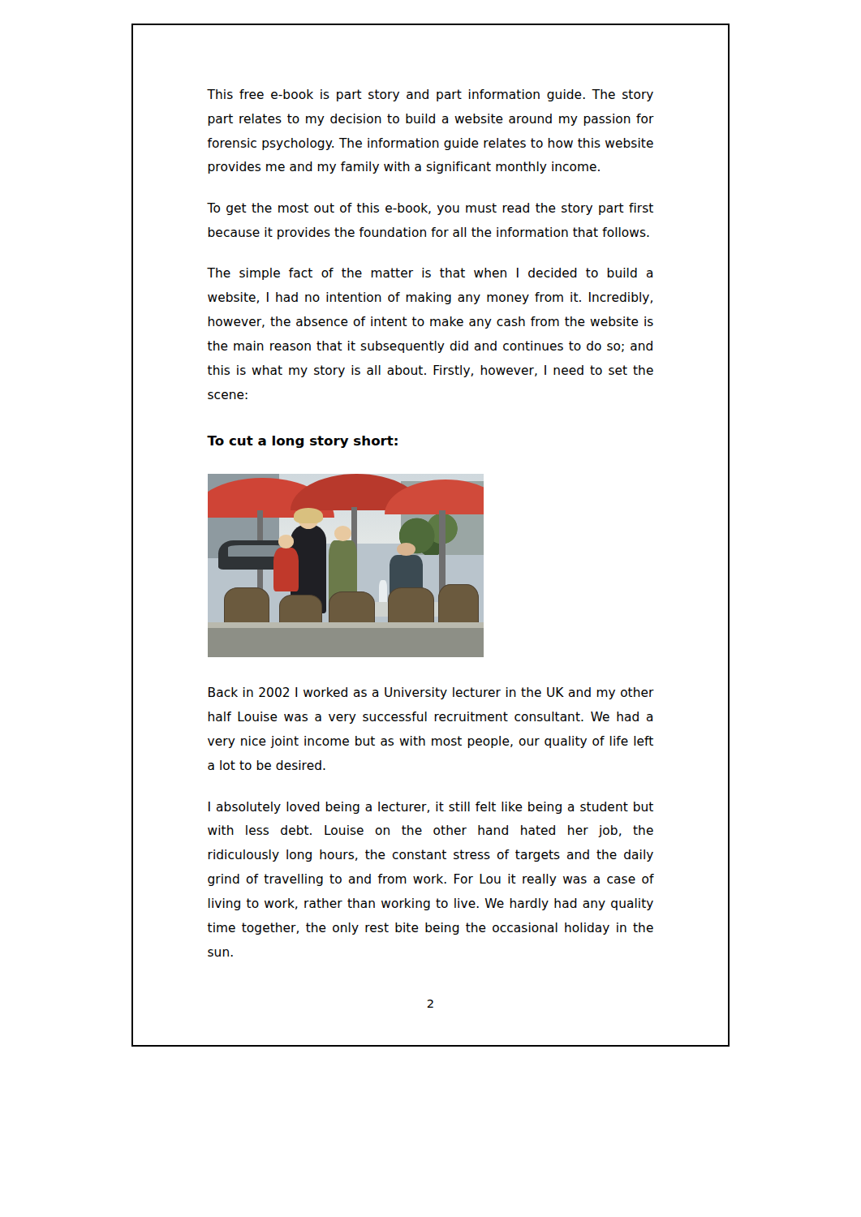This free e-book is part story and part information guide. The story part relates to my decision to build a website around my passion for forensic psychology. The information guide relates to how this website provides me and my family with a significant monthly income.
To get the most out of this e-book, you must read the story part first because it provides the foundation for all the information that follows.
The simple fact of the matter is that when I decided to build a website, I had no intention of making any money from it. Incredibly, however, the absence of intent to make any cash from the website is the main reason that it subsequently did and continues to do so; and this is what my story is all about. Firstly, however, I need to set the scene:
To cut a long story short:
Back in 2002 I worked as a University lecturer in the UK and my other half Louise was a very successful recruitment consultant. We had a very nice joint income but as with most people, our quality of life left a lot to be desired.
I absolutely loved being a lecturer, it still felt like being a student but with less debt. Louise on the other hand hated her job, the ridiculously long hours, the constant stress of targets and the daily grind of travelling to and from work. For Lou it really was a case of living to work, rather than working to live. We hardly had any quality time together, the only rest bite being the occasional holiday in the sun.
2